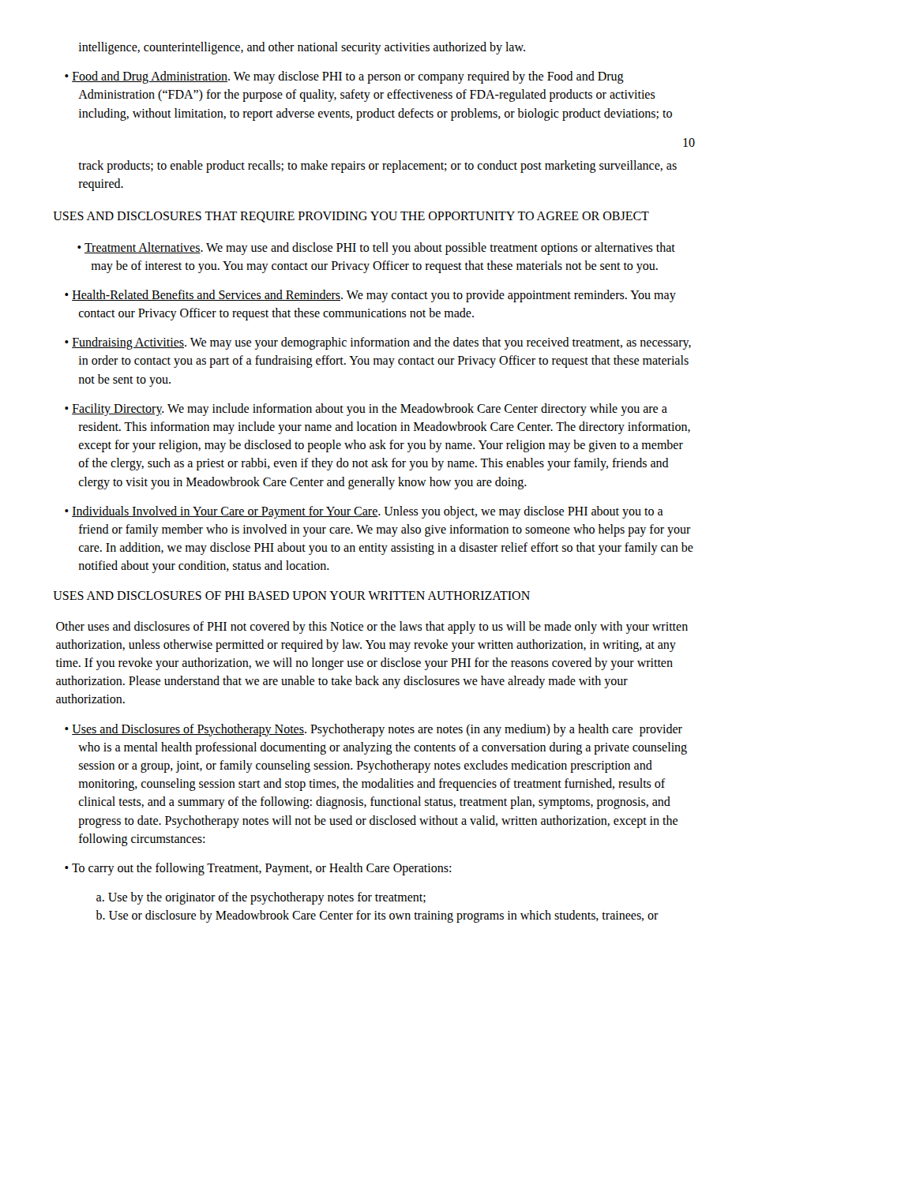intelligence, counterintelligence, and other national security activities authorized by law.
• Food and Drug Administration. We may disclose PHI to a person or company required by the Food and Drug Administration (“FDA”) for the purpose of quality, safety or effectiveness of FDA-regulated products or activities including, without limitation, to report adverse events, product defects or problems, or biologic product deviations; to
10
track products; to enable product recalls; to make repairs or replacement; or to conduct post marketing surveillance, as required.
USES AND DISCLOSURES THAT REQUIRE PROVIDING YOU THE OPPORTUNITY TO AGREE OR OBJECT
• Treatment Alternatives. We may use and disclose PHI to tell you about possible treatment options or alternatives that may be of interest to you. You may contact our Privacy Officer to request that these materials not be sent to you.
• Health-Related Benefits and Services and Reminders. We may contact you to provide appointment reminders. You may contact our Privacy Officer to request that these communications not be made.
• Fundraising Activities. We may use your demographic information and the dates that you received treatment, as necessary, in order to contact you as part of a fundraising effort. You may contact our Privacy Officer to request that these materials not be sent to you.
• Facility Directory. We may include information about you in the Meadowbrook Care Center directory while you are a resident. This information may include your name and location in Meadowbrook Care Center. The directory information, except for your religion, may be disclosed to people who ask for you by name. Your religion may be given to a member of the clergy, such as a priest or rabbi, even if they do not ask for you by name. This enables your family, friends and clergy to visit you in Meadowbrook Care Center and generally know how you are doing.
• Individuals Involved in Your Care or Payment for Your Care. Unless you object, we may disclose PHI about you to a friend or family member who is involved in your care. We may also give information to someone who helps pay for your care. In addition, we may disclose PHI about you to an entity assisting in a disaster relief effort so that your family can be notified about your condition, status and location.
USES AND DISCLOSURES OF PHI BASED UPON YOUR WRITTEN AUTHORIZATION
Other uses and disclosures of PHI not covered by this Notice or the laws that apply to us will be made only with your written authorization, unless otherwise permitted or required by law. You may revoke your written authorization, in writing, at any time. If you revoke your authorization, we will no longer use or disclose your PHI for the reasons covered by your written authorization. Please understand that we are unable to take back any disclosures we have already made with your authorization.
• Uses and Disclosures of Psychotherapy Notes. Psychotherapy notes are notes (in any medium) by a health care provider who is a mental health professional documenting or analyzing the contents of a conversation during a private counseling session or a group, joint, or family counseling session. Psychotherapy notes excludes medication prescription and monitoring, counseling session start and stop times, the modalities and frequencies of treatment furnished, results of clinical tests, and a summary of the following: diagnosis, functional status, treatment plan, symptoms, prognosis, and progress to date. Psychotherapy notes will not be used or disclosed without a valid, written authorization, except in the following circumstances:
• To carry out the following Treatment, Payment, or Health Care Operations:
a. Use by the originator of the psychotherapy notes for treatment;
b. Use or disclosure by Meadowbrook Care Center for its own training programs in which students, trainees, or